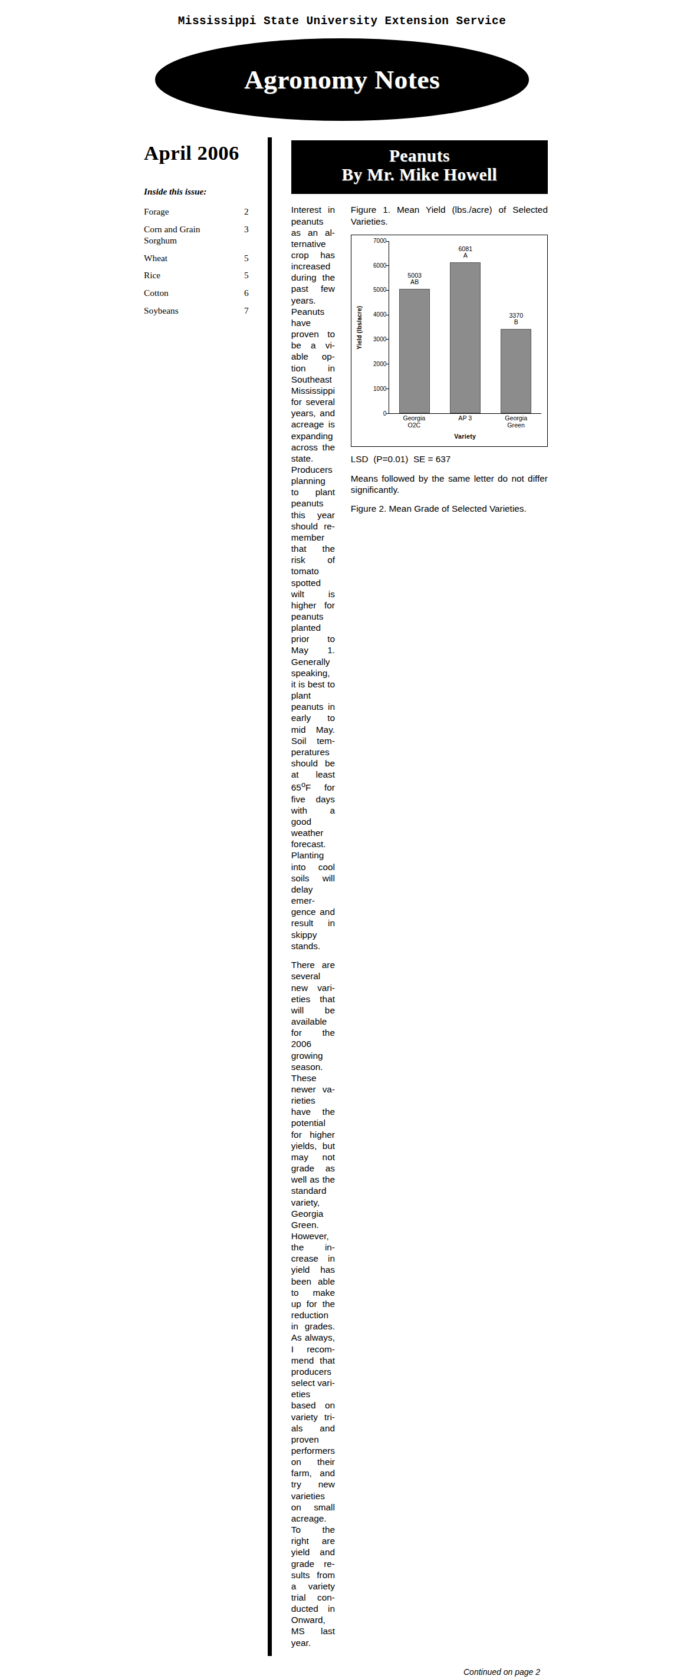Mississippi State University Extension Service
Agronomy Notes
April 2006
Inside this issue:
| Forage | 2 |
| Corn and Grain Sorghum | 3 |
| Wheat | 5 |
| Rice | 5 |
| Cotton | 6 |
| Soybeans | 7 |
Peanuts
By Mr. Mike Howell
Interest in peanuts as an alternative crop has increased during the past few years. Peanuts have proven to be a viable option in Southeast Mississippi for several years, and acreage is expanding across the state. Producers planning to plant peanuts this year should remember that the risk of tomato spotted wilt is higher for peanuts planted prior to May 1. Generally speaking, it is best to plant peanuts in early to mid May. Soil temperatures should be at least 65oF for five days with a good weather forecast. Planting into cool soils will delay emergence and result in skippy stands.
There are several new varieties that will be available for the 2006 growing season. These newer varieties have the potential for higher yields, but may not grade as well as the standard variety, Georgia Green. However, the increase in yield has been able to make up for the reduction in grades. As always, I recommend that producers select varieties based on variety trials and proven performers on their farm, and try new varieties on small acreage. To the right are yield and grade results from a variety trial conducted in Onward, MS last year.
Figure 1. Mean Yield (lbs./acre) of Selected Varieties.
Yield (lbs/acre)
7000 6000 5000 4000 3000 2000 1000 0
5003
AB
6081
A
3370
B
Georgia
O2C
AP 3
Georgia
Green
Variety
LSD (P=0.01) SE = 637
Means followed by the same letter do not differ significantly.
Figure 2. Mean Grade of Selected Varieties.
Continued on page 2